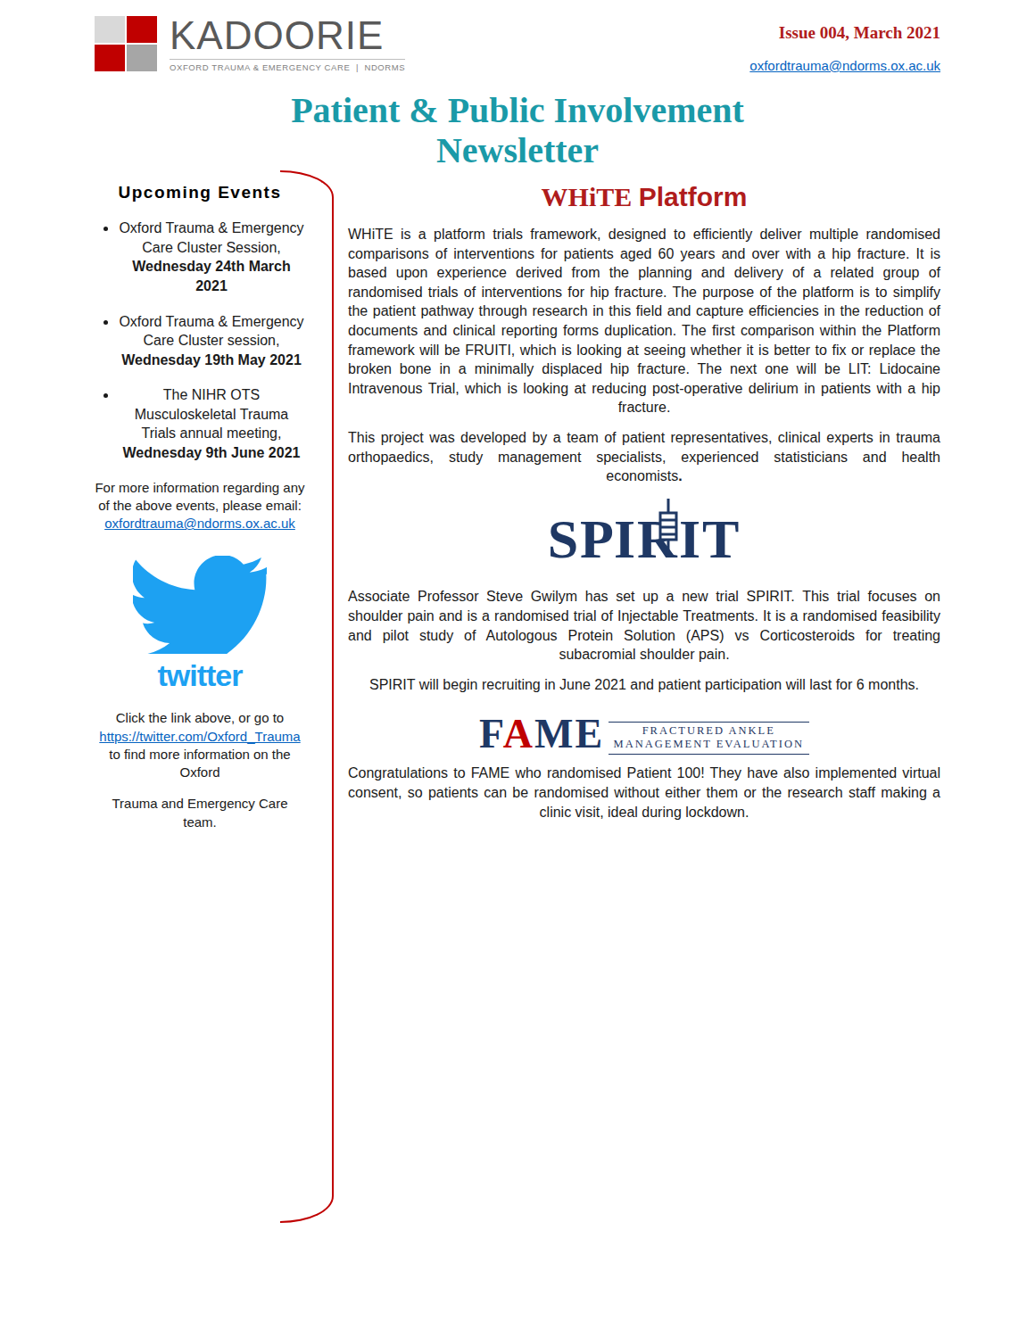KADOORIE
OXFORD TRAUMA & EMERGENCY CARE | NDORMS
Issue 004, March 2021
oxfordtrauma@ndorms.ox.ac.uk
Patient & Public Involvement
Newsletter
Upcoming Events
Oxford Trauma & Emergency Care Cluster Session, Wednesday 24th March 2021
Oxford Trauma & Emergency Care Cluster session, Wednesday 19th May 2021
The NIHR OTS Musculoskeletal Trauma Trials annual meeting, Wednesday 9th June 2021
For more information regarding any of the above events, please email:
oxfordtrauma@ndorms.ox.ac.uk
twitter
Click the link above, or go to https://twitter.com/Oxford_Trauma to find more information on the Oxford
Trauma and Emergency Care team.
WHiTE Platform
WHiTE is a platform trials framework, designed to efficiently deliver multiple randomised comparisons of interventions for patients aged 60 years and over with a hip fracture. It is based upon experience derived from the planning and delivery of a related group of randomised trials of interventions for hip fracture. The purpose of the platform is to simplify the patient pathway through research in this field and capture efficiencies in the reduction of documents and clinical reporting forms duplication. The first comparison within the Platform framework will be FRUITI, which is looking at seeing whether it is better to fix or replace the broken bone in a minimally displaced hip fracture. The next one will be LIT: Lidocaine Intravenous Trial, which is looking at reducing post-operative delirium in patients with a hip fracture.
This project was developed by a team of patient representatives, clinical experts in trauma orthopaedics, study management specialists, experienced statisticians and health economists.
SPIRIT
Associate Professor Steve Gwilym has set up a new trial SPIRIT. This trial focuses on shoulder pain and is a randomised trial of Injectable Treatments. It is a randomised feasibility and pilot study of Autologous Protein Solution (APS) vs Corticosteroids for treating subacromial shoulder pain.
SPIRIT will begin recruiting in June 2021 and patient participation will last for 6 months.
FAME
FRACTURED ANKLE MANAGEMENT EVALUATION
Congratulations to FAME who randomised Patient 100! They have also implemented virtual consent, so patients can be randomised without either them or the research staff making a clinic visit, ideal during lockdown.